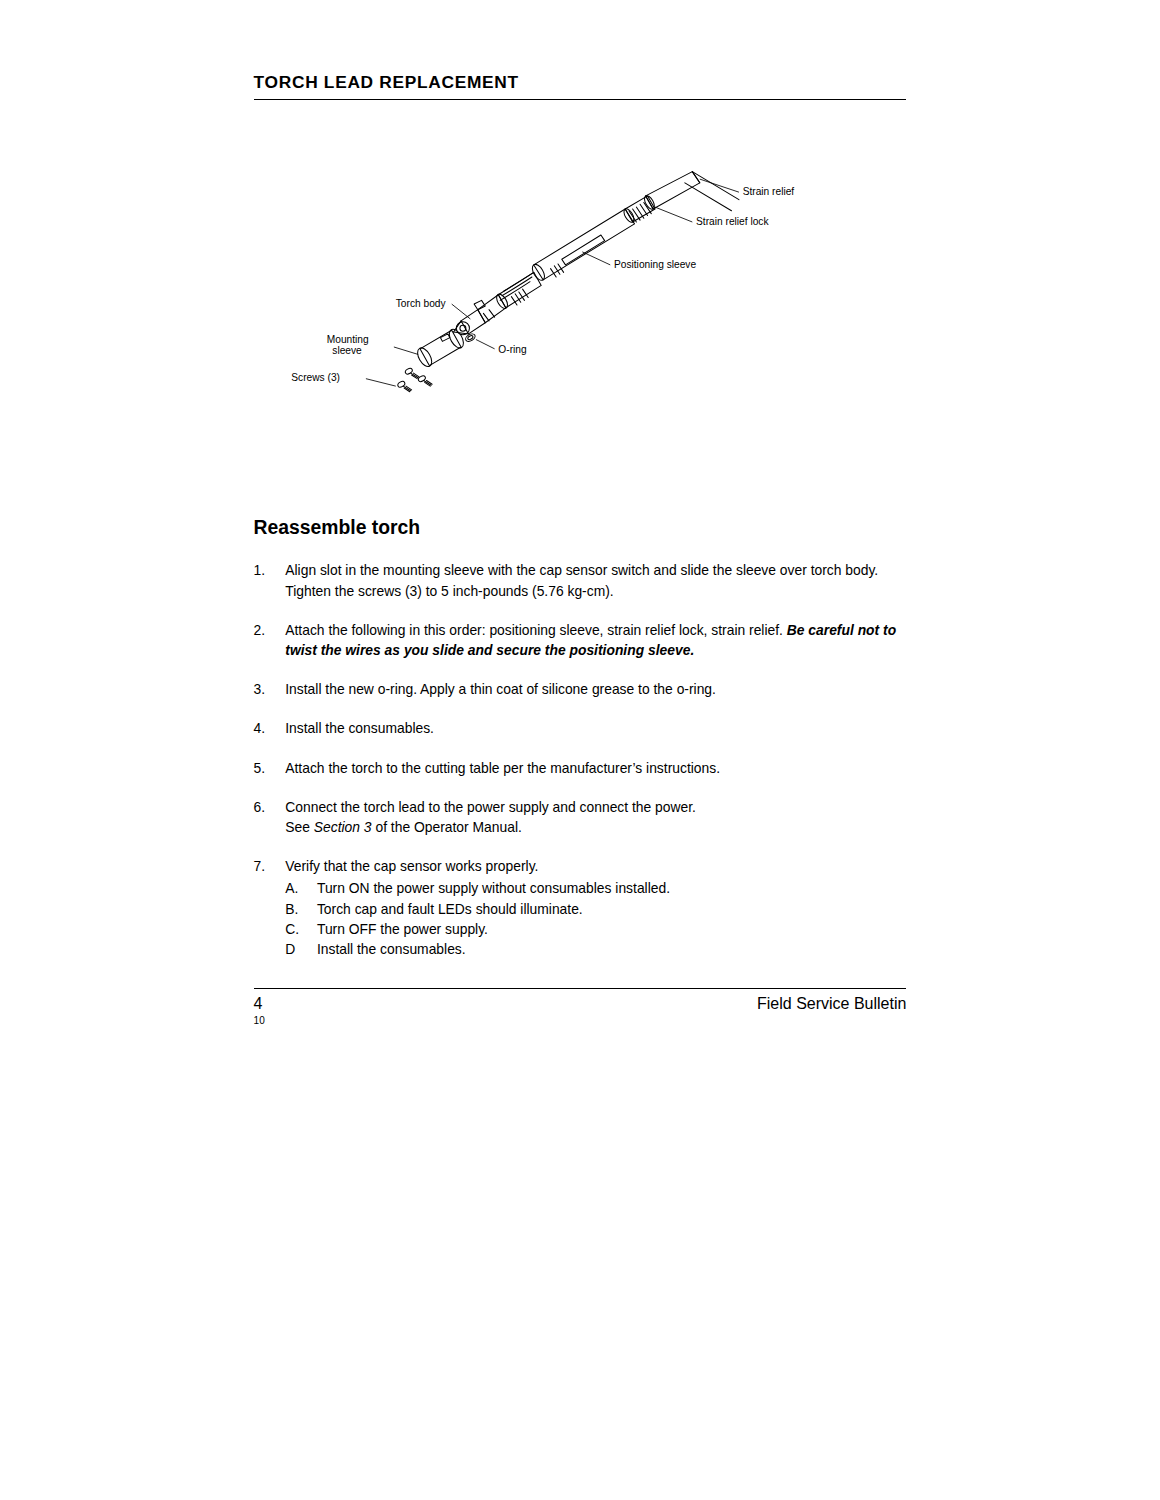TORCH LEAD REPLACEMENT
Strain relief Strain relief lock Positioning sleeve Torch body Mounting sleeve Screws (3) O-ring
Reassemble torch
1. Align slot in the mounting sleeve with the cap sensor switch and slide the sleeve over torch body. Tighten the screws (3) to 5 inch-pounds (5.76 kg-cm).
2. Attach the following in this order: positioning sleeve, strain relief lock, strain relief. Be careful not to twist the wires as you slide and secure the positioning sleeve.
3. Install the new o-ring. Apply a thin coat of silicone grease to the o-ring.
4. Install the consumables.
5. Attach the torch to the cutting table per the manufacturer’s instructions.
6. Connect the torch lead to the power supply and connect the power. See Section 3 of the Operator Manual.
7. Verify that the cap sensor works properly.
A. Turn ON the power supply without consumables installed.
B. Torch cap and fault LEDs should illuminate.
C. Turn OFF the power supply.
DInstall the consumables.
4 Field Service Bulletin
10